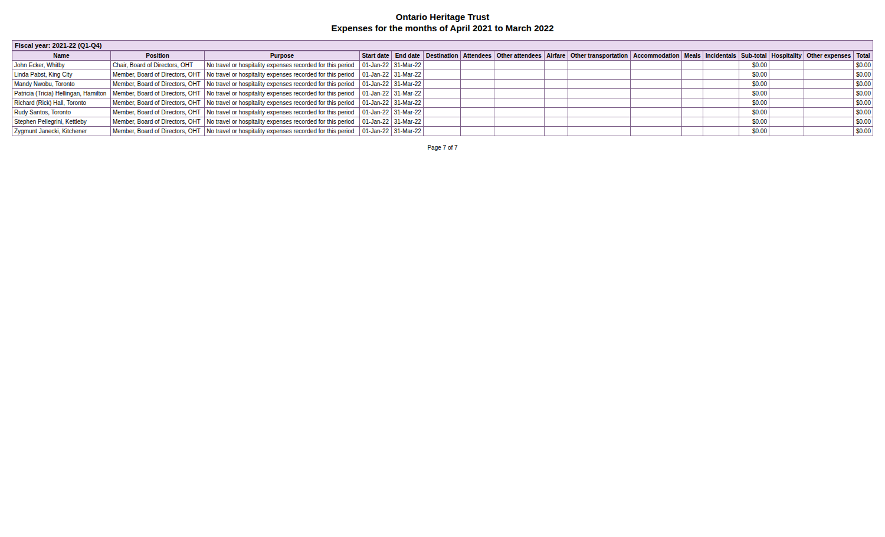Ontario Heritage Trust
Expenses for the months of April 2021 to March 2022
Fiscal year: 2021-22 (Q1-Q4)
| Name | Position | Purpose | Start date | End date | Destination | Attendees | Other attendees | Airfare | Other transportation | Accommodation | Meals | Incidentals | Sub-total | Hospitality | Other expenses | Total |
| --- | --- | --- | --- | --- | --- | --- | --- | --- | --- | --- | --- | --- | --- | --- | --- | --- |
| John Ecker, Whitby | Chair, Board of Directors, OHT | No travel or hospitality expenses recorded for this period | 01-Jan-22 | 31-Mar-22 | | | | | | | | | $0.00 | | | $0.00 |
| Linda Pabst, King City | Member, Board of Directors, OHT | No travel or hospitality expenses recorded for this period | 01-Jan-22 | 31-Mar-22 | | | | | | | | | $0.00 | | | $0.00 |
| Mandy Nwobu, Toronto | Member, Board of Directors, OHT | No travel or hospitality expenses recorded for this period | 01-Jan-22 | 31-Mar-22 | | | | | | | | | $0.00 | | | $0.00 |
| Patricia (Tricia) Hellingan, Hamilton | Member, Board of Directors, OHT | No travel or hospitality expenses recorded for this period | 01-Jan-22 | 31-Mar-22 | | | | | | | | | $0.00 | | | $0.00 |
| Richard (Rick) Hall, Toronto | Member, Board of Directors, OHT | No travel or hospitality expenses recorded for this period | 01-Jan-22 | 31-Mar-22 | | | | | | | | | $0.00 | | | $0.00 |
| Rudy Santos, Toronto | Member, Board of Directors, OHT | No travel or hospitality expenses recorded for this period | 01-Jan-22 | 31-Mar-22 | | | | | | | | | $0.00 | | | $0.00 |
| Stephen Pellegrini, Kettleby | Member, Board of Directors, OHT | No travel or hospitality expenses recorded for this period | 01-Jan-22 | 31-Mar-22 | | | | | | | | | $0.00 | | | $0.00 |
| Zygmunt Janecki, Kitchener | Member, Board of Directors, OHT | No travel or hospitality expenses recorded for this period | 01-Jan-22 | 31-Mar-22 | | | | | | | | | $0.00 | | | $0.00 |
Page 7 of 7